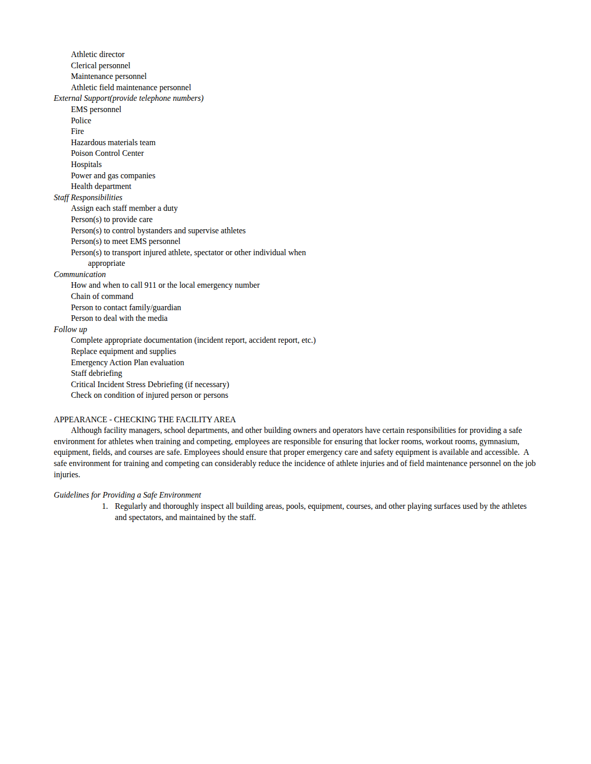Athletic director
Clerical personnel
Maintenance personnel
Athletic field maintenance personnel
External Support(provide telephone numbers)
EMS personnel
Police
Fire
Hazardous materials team
Poison Control Center
Hospitals
Power and gas companies
Health department
Staff Responsibilities
Assign each staff member a duty
Person(s) to provide care
Person(s) to control bystanders and supervise athletes
Person(s) to meet EMS personnel
Person(s) to transport injured athlete, spectator or other individual when
appropriate
Communication
How and when to call 911 or the local emergency number
Chain of command
Person to contact family/guardian
Person to deal with the media
Follow up
Complete appropriate documentation (incident report, accident report, etc.)
Replace equipment and supplies
Emergency Action Plan evaluation
Staff debriefing
Critical Incident Stress Debriefing (if necessary)
Check on condition of injured person or persons
APPEARANCE - CHECKING THE FACILITY AREA
Although facility managers, school departments, and other building owners and operators have certain responsibilities for providing a safe environment for athletes when training and competing, employees are responsible for ensuring that locker rooms, workout rooms, gymnasium, equipment, fields, and courses are safe. Employees should ensure that proper emergency care and safety equipment is available and accessible. A safe environment for training and competing can considerably reduce the incidence of athlete injuries and of field maintenance personnel on the job injuries.
Guidelines for Providing a Safe Environment
Regularly and thoroughly inspect all building areas, pools, equipment, courses, and other playing surfaces used by the athletes and spectators, and maintained by the staff.